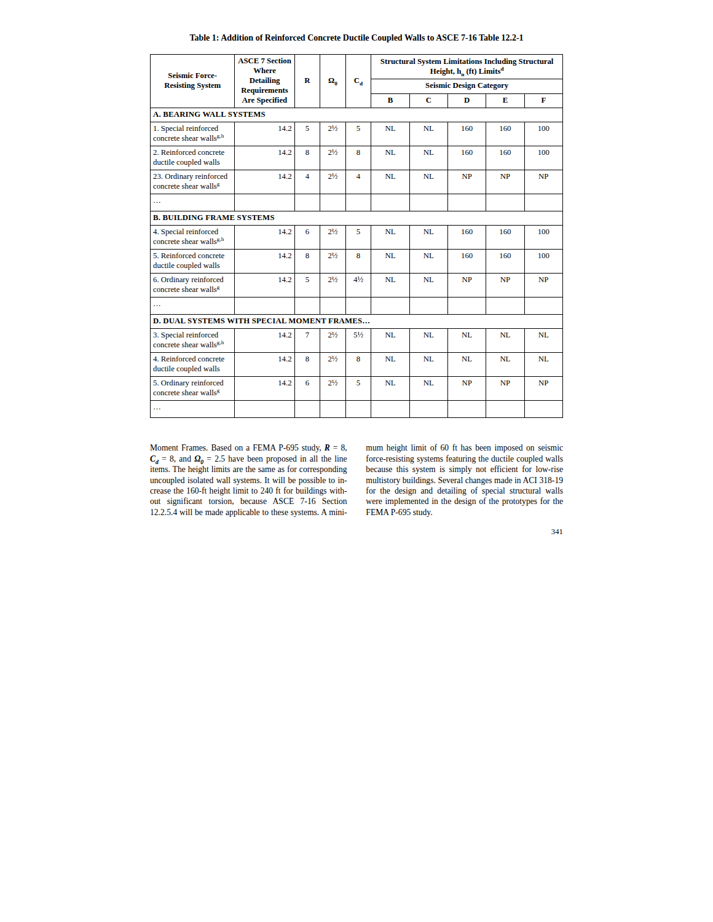Table 1: Addition of Reinforced Concrete Ductile Coupled Walls to ASCE 7-16 Table 12.2-1
| Seismic Force-Resisting System | ASCE 7 Section Where Detailing Requirements Are Specified | R | Ω 0 | C d | Structural System Limitations Including Structural Height, h n (ft) Limits d |
| --- | --- | --- | --- | --- | --- |
| Seismic Design Category |
| B | C | D | E | F |
| A. BEARING WALL SYSTEMS |
| 1. Special reinforced concrete shear walls g,h | 14.2 | 5 | 2½ | 5 | NL | NL | 160 | 160 | 100 |
| 2. Reinforced concrete ductile coupled walls | 14.2 | 8 | 2½ | 8 | NL | NL | 160 | 160 | 100 |
| 23. Ordinary reinforced concrete shear walls g | 14.2 | 4 | 2½ | 4 | NL | NL | NP | NP | NP |
| … | | | | | | | | | |
| B. BUILDING FRAME SYSTEMS |
| 4. Special reinforced concrete shear walls g,h | 14.2 | 6 | 2½ | 5 | NL | NL | 160 | 160 | 100 |
| 5. Reinforced concrete ductile coupled walls | 14.2 | 8 | 2½ | 8 | NL | NL | 160 | 160 | 100 |
| 6. Ordinary reinforced concrete shear walls g | 14.2 | 5 | 2½ | 4½ | NL | NL | NP | NP | NP |
| … | | | | | | | | | |
| D. DUAL SYSTEMS WITH SPECIAL MOMENT FRAMES… |
| 3. Special reinforced concrete shear walls g,h | 14.2 | 7 | 2½ | 5½ | NL | NL | NL | NL | NL |
| 4. Reinforced concrete ductile coupled walls | 14.2 | 8 | 2½ | 8 | NL | NL | NL | NL | NL |
| 5. Ordinary reinforced concrete shear walls g | 14.2 | 6 | 2½ | 5 | NL | NL | NP | NP | NP |
| … | | | | | | | | | |
Moment Frames. Based on a FEMA P-695 study, R = 8, Cd = 8, and Ω0 = 2.5 have been proposed in all the line items. The height limits are the same as for corresponding uncoupled isolated wall systems. It will be possible to increase the 160-ft height limit to 240 ft for buildings without significant torsion, because ASCE 7-16 Section 12.2.5.4 will be made applicable to these systems. A minimum height limit of 60 ft has been imposed on seismic force-resisting systems featuring the ductile coupled walls because this system is simply not efficient for low-rise multistory buildings. Several changes made in ACI 318-19 for the design and detailing of special structural walls were implemented in the design of the prototypes for the FEMA P-695 study.
341